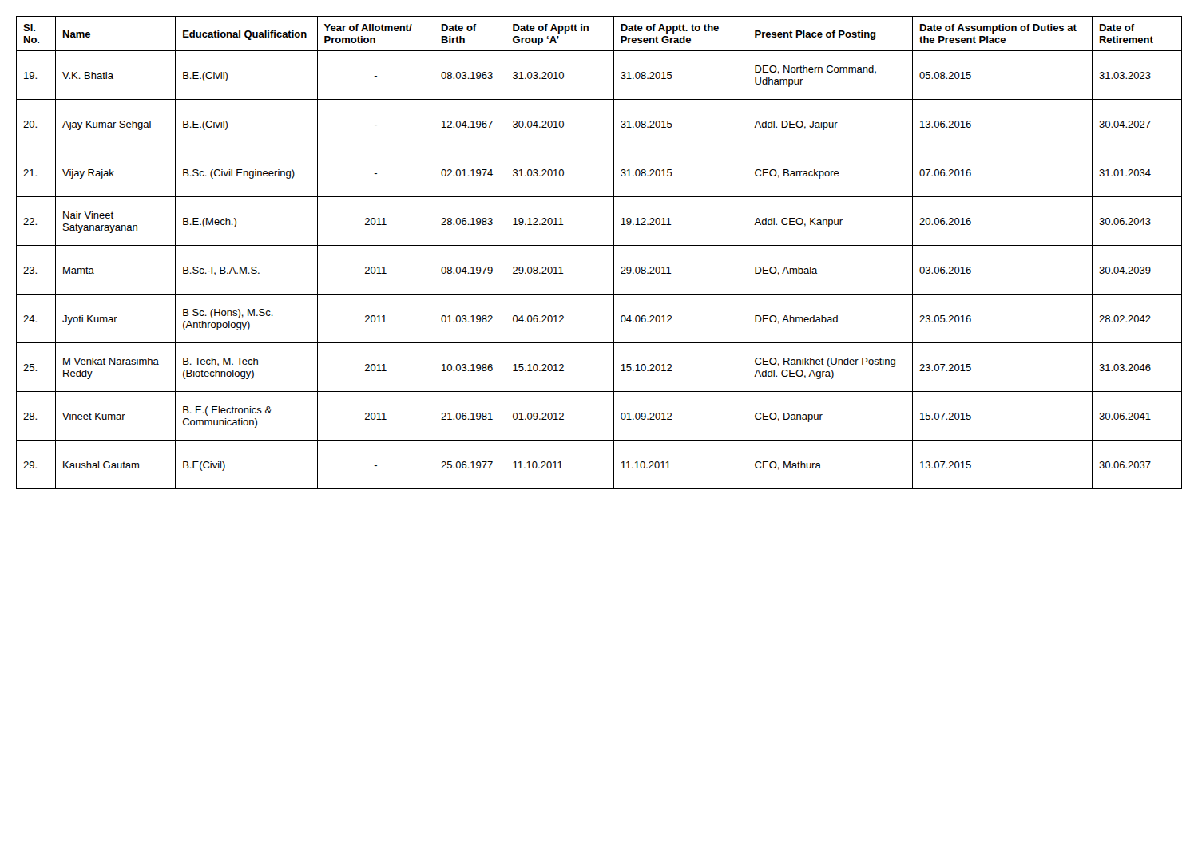| Sl. No. | Name | Educational Qualification | Year of Allotment/ Promotion | Date of Birth | Date of Apptt in Group ‘A’ | Date of Apptt. to the Present Grade | Present Place of Posting | Date of Assumption of Duties at the Present Place | Date of Retirement |
| --- | --- | --- | --- | --- | --- | --- | --- | --- | --- |
| 19. | V.K. Bhatia | B.E.(Civil) | - | 08.03.1963 | 31.03.2010 | 31.08.2015 | DEO, Northern Command, Udhampur | 05.08.2015 | 31.03.2023 |
| 20. | Ajay Kumar Sehgal | B.E.(Civil) | - | 12.04.1967 | 30.04.2010 | 31.08.2015 | Addl. DEO, Jaipur | 13.06.2016 | 30.04.2027 |
| 21. | Vijay Rajak | B.Sc. (Civil Engineering) | - | 02.01.1974 | 31.03.2010 | 31.08.2015 | CEO, Barrackpore | 07.06.2016 | 31.01.2034 |
| 22. | Nair Vineet Satyanarayanan | B.E.(Mech.) | 2011 | 28.06.1983 | 19.12.2011 | 19.12.2011 | Addl. CEO, Kanpur | 20.06.2016 | 30.06.2043 |
| 23. | Mamta | B.Sc.-I, B.A.M.S. | 2011 | 08.04.1979 | 29.08.2011 | 29.08.2011 | DEO, Ambala | 03.06.2016 | 30.04.2039 |
| 24. | Jyoti Kumar | B Sc. (Hons), M.Sc. (Anthropology) | 2011 | 01.03.1982 | 04.06.2012 | 04.06.2012 | DEO, Ahmedabad | 23.05.2016 | 28.02.2042 |
| 25. | M Venkat Narasimha Reddy | B. Tech, M. Tech (Biotechnology) | 2011 | 10.03.1986 | 15.10.2012 | 15.10.2012 | CEO, Ranikhet (Under Posting Addl. CEO, Agra) | 23.07.2015 | 31.03.2046 |
| 28. | Vineet Kumar | B. E.( Electronics & Communication) | 2011 | 21.06.1981 | 01.09.2012 | 01.09.2012 | CEO, Danapur | 15.07.2015 | 30.06.2041 |
| 29. | Kaushal Gautam | B.E(Civil) | - | 25.06.1977 | 11.10.2011 | 11.10.2011 | CEO, Mathura | 13.07.2015 | 30.06.2037 |